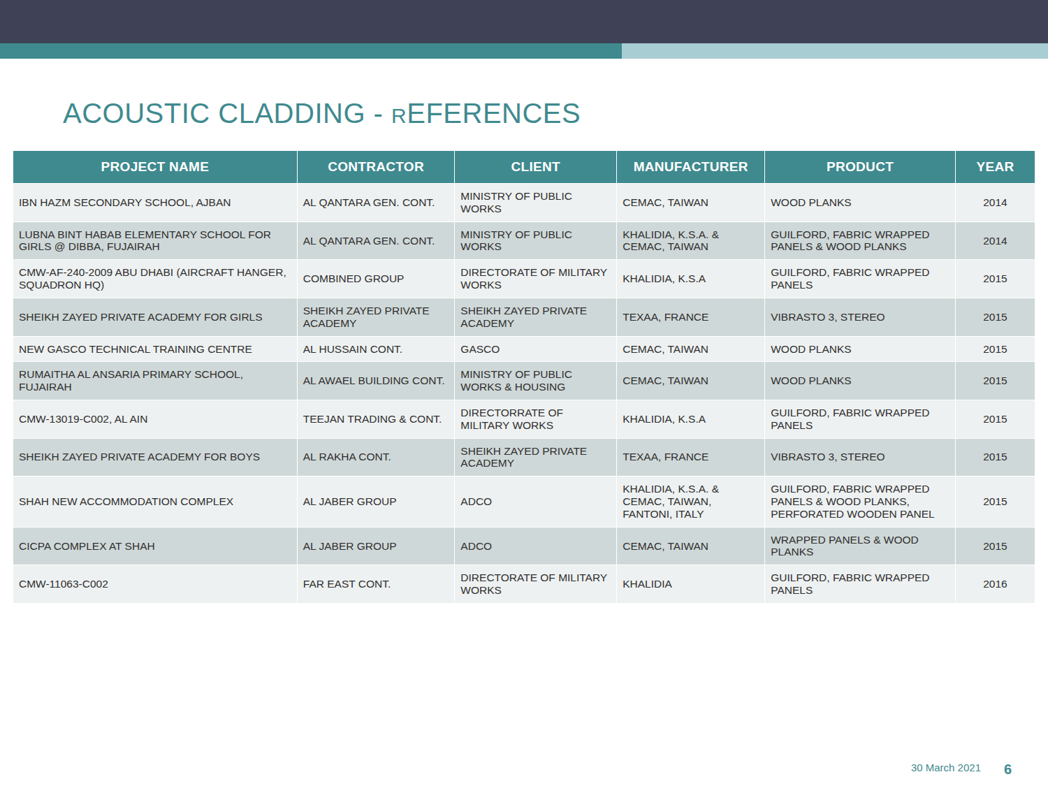ACOUSTIC CLADDING - REFERENCES
| PROJECT NAME | CONTRACTOR | CLIENT | MANUFACTURER | PRODUCT | YEAR |
| --- | --- | --- | --- | --- | --- |
| IBN HAZM SECONDARY SCHOOL, AJBAN | AL QANTARA GEN. CONT. | MINISTRY OF PUBLIC WORKS | CEMAC, TAIWAN | WOOD PLANKS | 2014 |
| LUBNA BINT HABAB ELEMENTARY SCHOOL FOR GIRLS @ DIBBA, FUJAIRAH | AL QANTARA GEN. CONT. | MINISTRY OF PUBLIC WORKS | KHALIDIA, K.S.A. & CEMAC, TAIWAN | GUILFORD, FABRIC WRAPPED PANELS & WOOD PLANKS | 2014 |
| CMW-AF-240-2009 ABU DHABI (AIRCRAFT HANGER, SQUADRON HQ) | COMBINED GROUP | DIRECTORATE OF MILITARY WORKS | KHALIDIA, K.S.A | GUILFORD, FABRIC WRAPPED PANELS | 2015 |
| SHEIKH ZAYED PRIVATE ACADEMY FOR GIRLS | SHEIKH ZAYED PRIVATE ACADEMY | SHEIKH ZAYED PRIVATE ACADEMY | TEXAA, FRANCE | VIBRASTO 3, STEREO | 2015 |
| NEW GASCO TECHNICAL TRAINING CENTRE | AL HUSSAIN CONT. | GASCO | CEMAC, TAIWAN | WOOD PLANKS | 2015 |
| RUMAITHA AL ANSARIA PRIMARY SCHOOL, FUJAIRAH | AL AWAEL BUILDING CONT. | MINISTRY OF PUBLIC WORKS & HOUSING | CEMAC, TAIWAN | WOOD PLANKS | 2015 |
| CMW-13019-C002, AL AIN | TEEJAN TRADING & CONT. | DIRECTORRATE OF MILITARY WORKS | KHALIDIA, K.S.A | GUILFORD, FABRIC WRAPPED PANELS | 2015 |
| SHEIKH ZAYED PRIVATE ACADEMY FOR BOYS | AL RAKHA CONT. | SHEIKH ZAYED PRIVATE ACADEMY | TEXAA, FRANCE | VIBRASTO 3, STEREO | 2015 |
| SHAH NEW ACCOMMODATION COMPLEX | AL JABER GROUP | ADCO | KHALIDIA, K.S.A. & CEMAC, TAIWAN, FANTONI, ITALY | GUILFORD, FABRIC WRAPPED PANELS & WOOD PLANKS, PERFORATED WOODEN PANEL | 2015 |
| CICPA COMPLEX AT SHAH | AL JABER GROUP | ADCO | CEMAC, TAIWAN | WRAPPED PANELS & WOOD PLANKS | 2015 |
| CMW-11063-C002 | FAR EAST CONT. | DIRECTORATE OF MILITARY WORKS | KHALIDIA | GUILFORD, FABRIC WRAPPED PANELS | 2016 |
30 March 2021
6